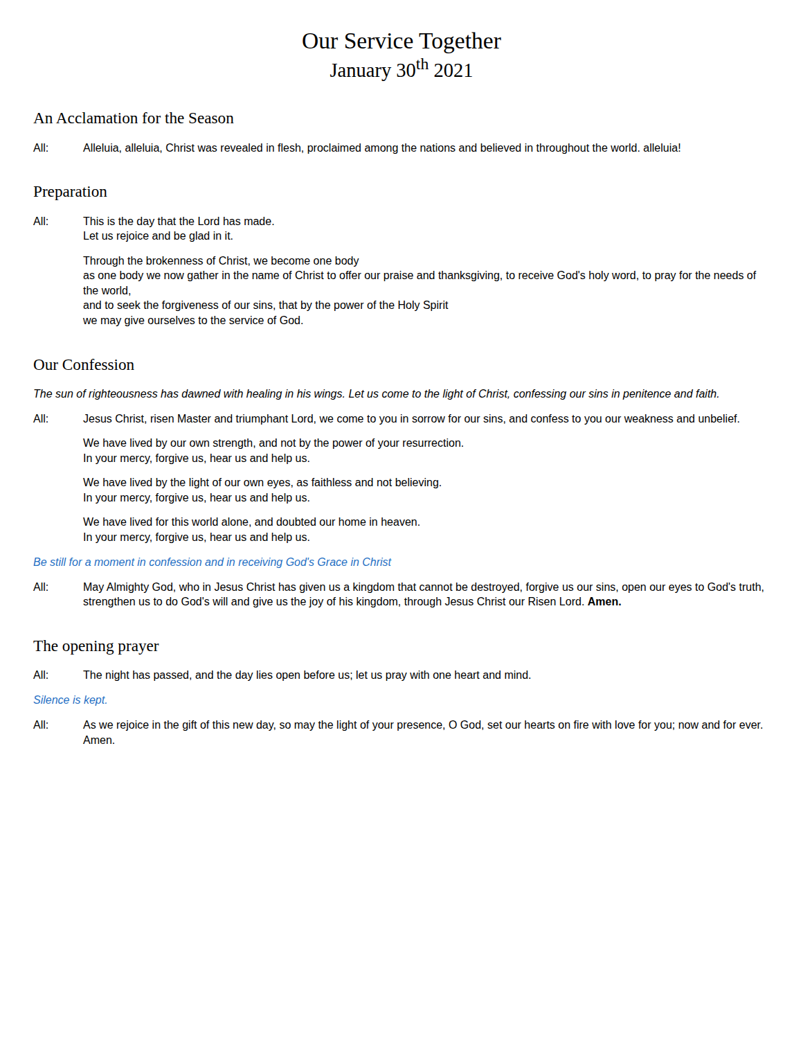Our Service TogetherJanuary 30th 2021
An Acclamation for the Season
All:
Alleluia, alleluia, Christ was revealed in flesh, proclaimed among the nations and believed in throughout the world. alleluia!
Preparation
All:
This is the day that the Lord has made.
Let us rejoice and be glad in it.
Through the brokenness of Christ, we become one body
as one body we now gather in the name of Christ to offer our praise and thanksgiving, to receive God's holy word, to pray for the needs of the world,
and to seek the forgiveness of our sins, that by the power of the Holy Spirit
we may give ourselves to the service of God.
Our Confession
The sun of righteousness has dawned with healing in his wings. Let us come to the light of Christ, confessing our sins in penitence and faith.
All:
Jesus Christ, risen Master and triumphant Lord, we come to you in sorrow for our sins, and confess to you our weakness and unbelief.
We have lived by our own strength, and not by the power of your resurrection.
In your mercy, forgive us, hear us and help us.
We have lived by the light of our own eyes, as faithless and not believing.
In your mercy, forgive us, hear us and help us.
We have lived for this world alone, and doubted our home in heaven.
In your mercy, forgive us, hear us and help us.
Be still for a moment in confession and in receiving God's Grace in Christ
All:
May Almighty God, who in Jesus Christ has given us a kingdom that cannot be destroyed, forgive us our sins, open our eyes to God's truth, strengthen us to do God's will and give us the joy of his kingdom, through Jesus Christ our Risen Lord. Amen.
The opening prayer
All:
The night has passed, and the day lies open before us; let us pray with one heart and mind.
Silence is kept.
All:
As we rejoice in the gift of this new day, so may the light of your presence, O God, set our hearts on fire with love for you; now and for ever. Amen.